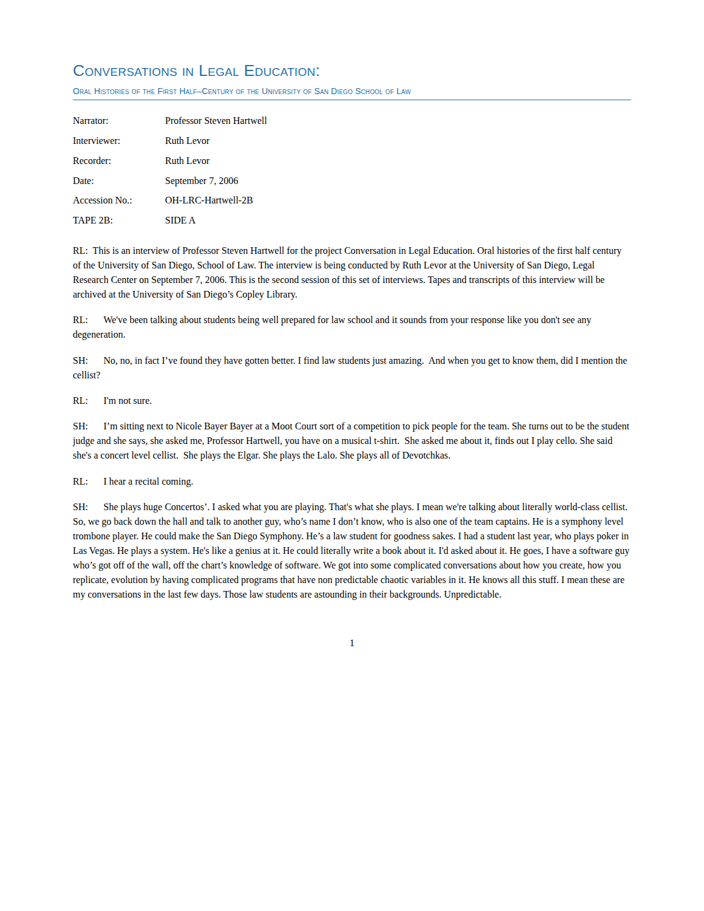Conversations in Legal Education:
Oral Histories of the First Half–Century of the University of San Diego School of Law
Narrator:
Professor Steven Hartwell
Interviewer:
Ruth Levor
Recorder:
Ruth Levor
Date:
September 7, 2006
Accession No.:
OH-LRC-Hartwell-2B
TAPE 2B:
SIDE A
RL: This is an interview of Professor Steven Hartwell for the project Conversation in Legal Education. Oral histories of the first half century of the University of San Diego, School of Law. The interview is being conducted by Ruth Levor at the University of San Diego, Legal Research Center on September 7, 2006. This is the second session of this set of interviews. Tapes and transcripts of this interview will be archived at the University of San Diego’s Copley Library.
RL: We've been talking about students being well prepared for law school and it sounds from your response like you don't see any degeneration.
SH: No, no, in fact I’ve found they have gotten better. I find law students just amazing. And when you get to know them, did I mention the cellist?
RL: I'm not sure.
SH: I’m sitting next to Nicole Bayer Bayer at a Moot Court sort of a competition to pick people for the team. She turns out to be the student judge and she says, she asked me, Professor Hartwell, you have on a musical t-shirt. She asked me about it, finds out I play cello. She said she's a concert level cellist. She plays the Elgar. She plays the Lalo. She plays all of Devotchkas.
RL: I hear a recital coming.
SH: She plays huge Concertos’. I asked what you are playing. That's what she plays. I mean we're talking about literally world-class cellist. So, we go back down the hall and talk to another guy, who’s name I don’t know, who is also one of the team captains. He is a symphony level trombone player. He could make the San Diego Symphony. He’s a law student for goodness sakes. I had a student last year, who plays poker in Las Vegas. He plays a system. He's like a genius at it. He could literally write a book about it. I'd asked about it. He goes, I have a software guy who’s got off of the wall, off the chart’s knowledge of software. We got into some complicated conversations about how you create, how you replicate, evolution by having complicated programs that have non predictable chaotic variables in it. He knows all this stuff. I mean these are my conversations in the last few days. Those law students are astounding in their backgrounds. Unpredictable.
1